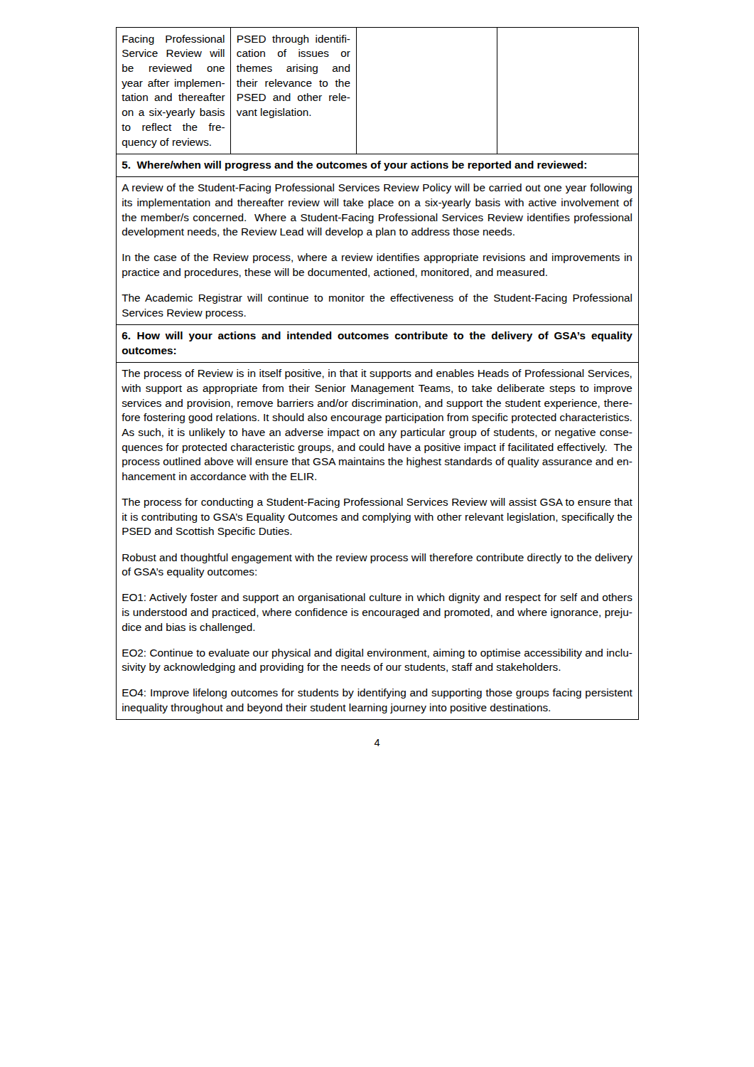| Facing Professional Service Review will be reviewed one year after implementation and thereafter on a six-yearly basis to reflect the frequency of reviews. | PSED through identification of issues or themes arising and their relevance to the PSED and other relevant legislation. | | |
| 5. Where/when will progress and the outcomes of your actions be reported and reviewed: |
| A review of the Student-Facing Professional Services Review Policy will be carried out one year following its implementation and thereafter review will take place on a six-yearly basis with active involvement of the member/s concerned. Where a Student-Facing Professional Services Review identifies professional development needs, the Review Lead will develop a plan to address those needs. In the case of the Review process, where a review identifies appropriate revisions and improvements in practice and procedures, these will be documented, actioned, monitored, and measured. The Academic Registrar will continue to monitor the effectiveness of the Student-Facing Professional Services Review process. |
| 6. How will your actions and intended outcomes contribute to the delivery of GSA’s equality outcomes: |
| The process of Review is in itself positive, in that it supports and enables Heads of Professional Services, with support as appropriate from their Senior Management Teams, to take deliberate steps to improve services and provision, remove barriers and/or discrimination, and support the student experience, therefore fostering good relations. It should also encourage participation from specific protected characteristics. As such, it is unlikely to have an adverse impact on any particular group of students, or negative consequences for protected characteristic groups, and could have a positive impact if facilitated effectively. The process outlined above will ensure that GSA maintains the highest standards of quality assurance and enhancement in accordance with the ELIR. The process for conducting a Student-Facing Professional Services Review will assist GSA to ensure that it is contributing to GSA’s Equality Outcomes and complying with other relevant legislation, specifically the PSED and Scottish Specific Duties. Robust and thoughtful engagement with the review process will therefore contribute directly to the delivery of GSA’s equality outcomes: EO1: Actively foster and support an organisational culture in which dignity and respect for self and others is understood and practiced, where confidence is encouraged and promoted, and where ignorance, prejudice and bias is challenged. EO2: Continue to evaluate our physical and digital environment, aiming to optimise accessibility and inclusivity by acknowledging and providing for the needs of our students, staff and stakeholders. EO4: Improve lifelong outcomes for students by identifying and supporting those groups facing persistent inequality throughout and beyond their student learning journey into positive destinations. |
4